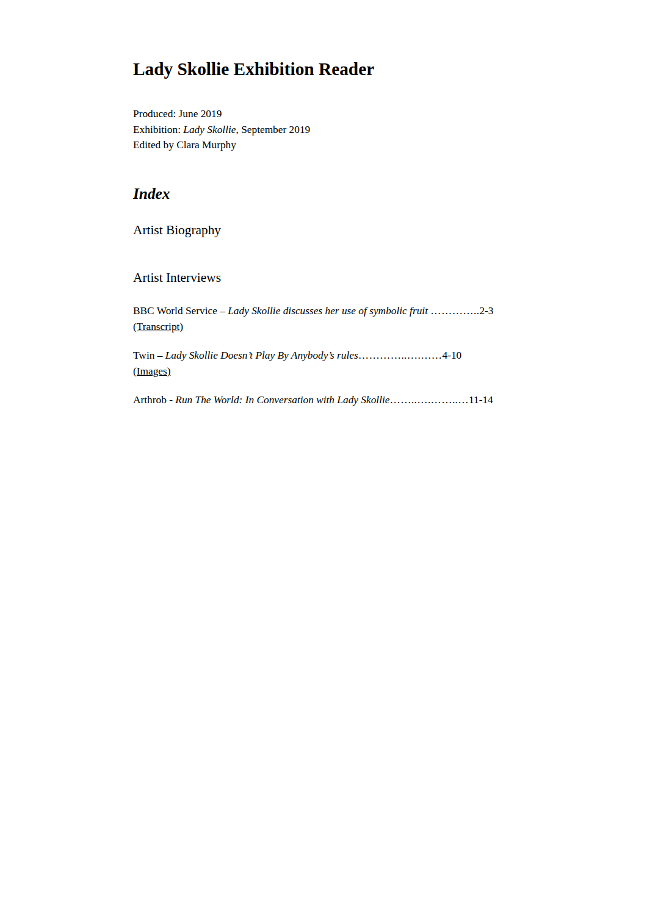Lady Skollie Exhibition Reader
Produced: June 2019
Exhibition: Lady Skollie, September 2019
Edited by Clara Murphy
Index
Artist Biography
Artist Interviews
BBC World Service – Lady Skollie discusses her use of symbolic fruit ………….. 2-3 (Transcript)
Twin – Lady Skollie Doesn’t Play By Anybody’s rules…………..….……4-10 (Images)
Arthrob - Run The World: In Conversation with Lady Skollie……..….……..…11-14